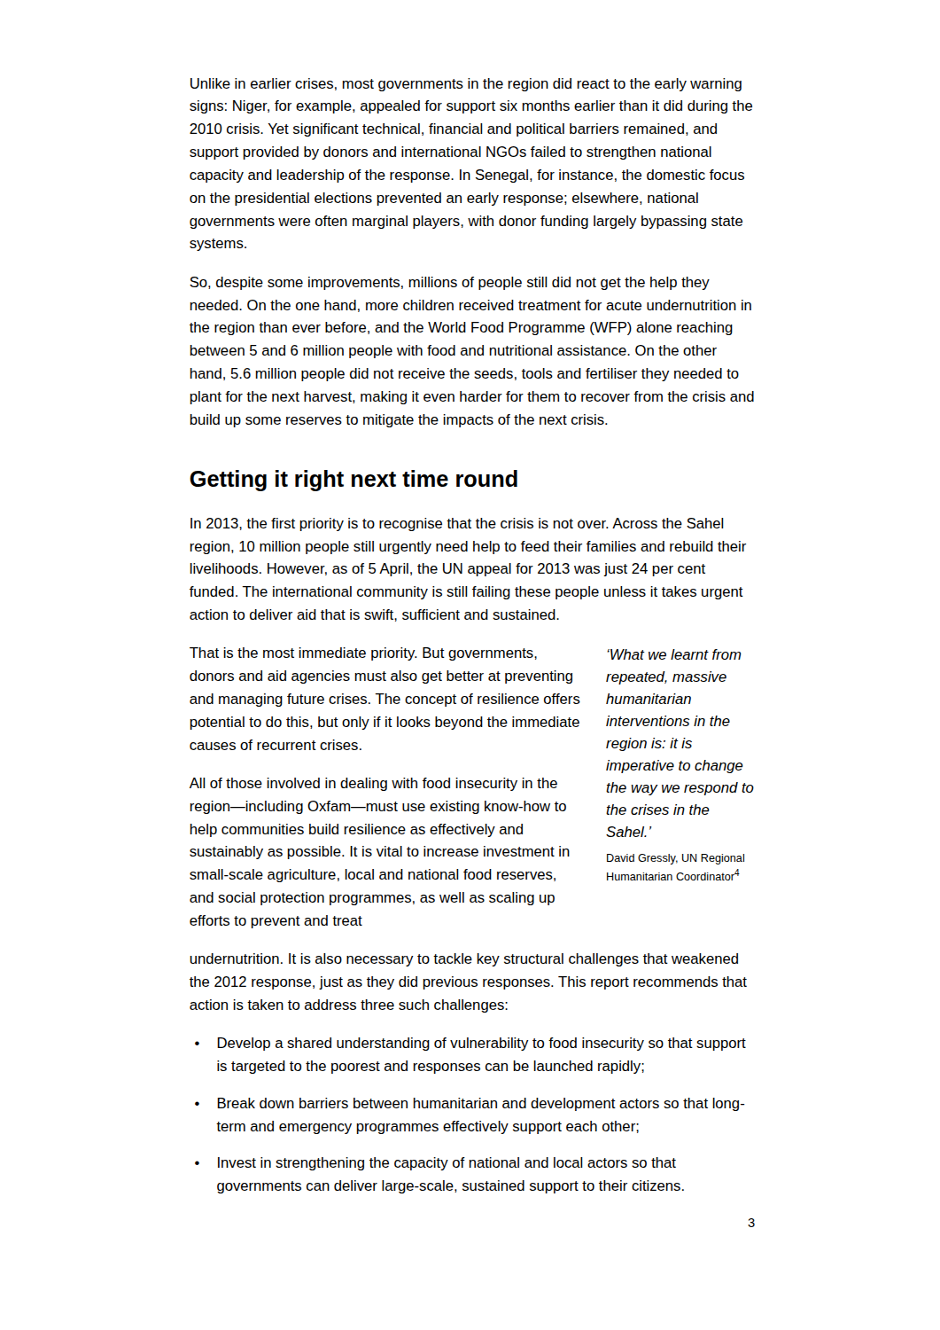Unlike in earlier crises, most governments in the region did react to the early warning signs: Niger, for example, appealed for support six months earlier than it did during the 2010 crisis. Yet significant technical, financial and political barriers remained, and support provided by donors and international NGOs failed to strengthen national capacity and leadership of the response. In Senegal, for instance, the domestic focus on the presidential elections prevented an early response; elsewhere, national governments were often marginal players, with donor funding largely bypassing state systems.
So, despite some improvements, millions of people still did not get the help they needed. On the one hand, more children received treatment for acute undernutrition in the region than ever before, and the World Food Programme (WFP) alone reaching between 5 and 6 million people with food and nutritional assistance. On the other hand, 5.6 million people did not receive the seeds, tools and fertiliser they needed to plant for the next harvest, making it even harder for them to recover from the crisis and build up some reserves to mitigate the impacts of the next crisis.
Getting it right next time round
In 2013, the first priority is to recognise that the crisis is not over. Across the Sahel region, 10 million people still urgently need help to feed their families and rebuild their livelihoods. However, as of 5 April, the UN appeal for 2013 was just 24 per cent funded. The international community is still failing these people unless it takes urgent action to deliver aid that is swift, sufficient and sustained.
That is the most immediate priority. But governments, donors and aid agencies must also get better at preventing and managing future crises. The concept of resilience offers potential to do this, but only if it looks beyond the immediate causes of recurrent crises.
All of those involved in dealing with food insecurity in the region—including Oxfam—must use existing know-how to help communities build resilience as effectively and sustainably as possible. It is vital to increase investment in small-scale agriculture, local and national food reserves, and social protection programmes, as well as scaling up efforts to prevent and treat
‘What we learnt from repeated, massive humanitarian interventions in the region is: it is imperative to change the way we respond to the crises in the Sahel.’
David Gressly, UN Regional Humanitarian Coordinator4
undernutrition. It is also necessary to tackle key structural challenges that weakened the 2012 response, just as they did previous responses. This report recommends that action is taken to address three such challenges:
Develop a shared understanding of vulnerability to food insecurity so that support is targeted to the poorest and responses can be launched rapidly;
Break down barriers between humanitarian and development actors so that long-term and emergency programmes effectively support each other;
Invest in strengthening the capacity of national and local actors so that governments can deliver large-scale, sustained support to their citizens.
3